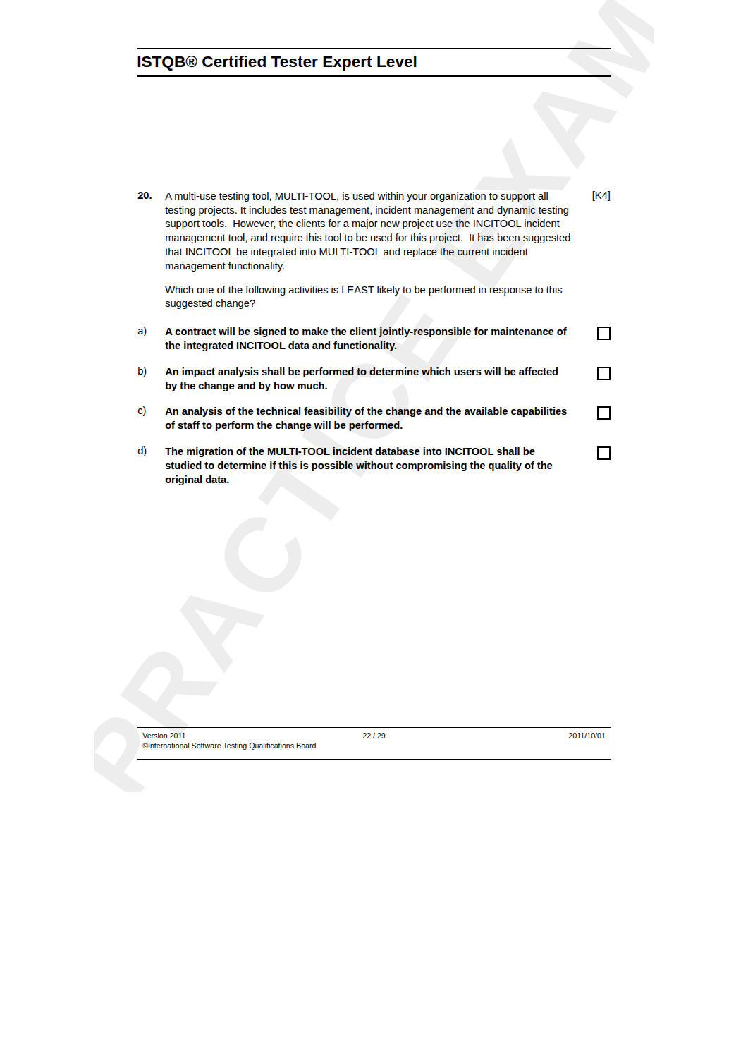PRACTICE EXAM
ISTQB® Certified Tester Expert Level
| 20. | A multi-use testing tool, MULTI-TOOL, is used within your organization to support all testing projects. It includes test management, incident management and dynamic testing support tools. However, the clients for a major new project use the INCITOOL incident management tool, and require this tool to be used for this project. It has been suggested that INCITOOL be integrated into MULTI-TOOL and replace the current incident management functionality. Which one of the following activities is LEAST likely to be performed in response to this suggested change? | [K4] |
| a) | A contract will be signed to make the client jointly-responsible for maintenance of the integrated INCITOOL data and functionality. | |
| b) | An impact analysis shall be performed to determine which users will be affected by the change and by how much. | |
| c) | An analysis of the technical feasibility of the change and the available capabilities of staff to perform the change will be performed. | |
| d) | The migration of the MULTI-TOOL incident database into INCITOOL shall be studied to determine if this is possible without compromising the quality of the original data. | |
| Version 2011 ©International Software Testing Qualifications Board | 22 / 29 | 2011/10/01 |